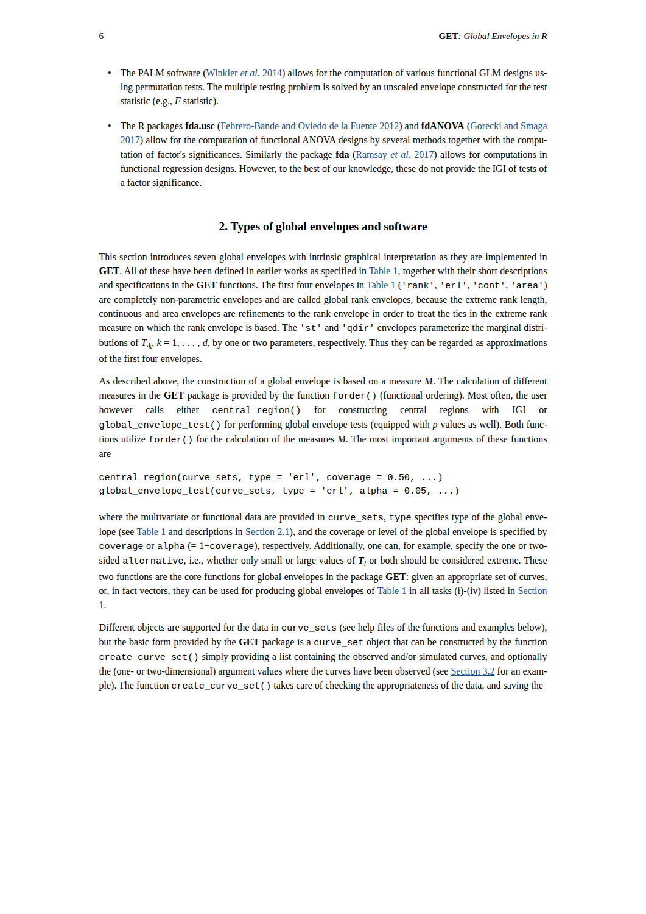6 GET: Global Envelopes in R
The PALM software (Winkler et al. 2014) allows for the computation of various functional GLM designs using permutation tests. The multiple testing problem is solved by an unscaled envelope constructed for the test statistic (e.g., F statistic).
The R packages fda.usc (Febrero-Bande and Oviedo de la Fuente 2012) and fdANOVA (Gorecki and Smaga 2017) allow for the computation of functional ANOVA designs by several methods together with the computation of factor's significances. Similarly the package fda (Ramsay et al. 2017) allows for computations in functional regression designs. However, to the best of our knowledge, these do not provide the IGI of tests of a factor significance.
2. Types of global envelopes and software
This section introduces seven global envelopes with intrinsic graphical interpretation as they are implemented in GET. All of these have been defined in earlier works as specified in Table 1, together with their short descriptions and specifications in the GET functions. The first four envelopes in Table 1 ('rank', 'erl', 'cont', 'area') are completely non-parametric envelopes and are called global rank envelopes, because the extreme rank length, continuous and area envelopes are refinements to the rank envelope in order to treat the ties in the extreme rank measure on which the rank envelope is based. The 'st' and 'qdir' envelopes parameterize the marginal distributions of T·k, k = 1, . . . , d, by one or two parameters, respectively. Thus they can be regarded as approximations of the first four envelopes.
As described above, the construction of a global envelope is based on a measure M. The calculation of different measures in the GET package is provided by the function forder() (functional ordering). Most often, the user however calls either central_region() for constructing central regions with IGI or global_envelope_test() for performing global envelope tests (equipped with p values as well). Both functions utilize forder() for the calculation of the measures M. The most important arguments of these functions are
central_region(curve_sets, type = 'erl', coverage = 0.50, ...)
global_envelope_test(curve_sets, type = 'erl', alpha = 0.05, ...)
where the multivariate or functional data are provided in curve_sets, type specifies type of the global envelope (see Table 1 and descriptions in Section 2.1), and the coverage or level of the global envelope is specified by coverage or alpha (= 1−coverage), respectively. Additionally, one can, for example, specify the one or two-sided alternative, i.e., whether only small or large values of Ti or both should be considered extreme. These two functions are the core functions for global envelopes in the package GET: given an appropriate set of curves, or, in fact vectors, they can be used for producing global envelopes of Table 1 in all tasks (i)-(iv) listed in Section 1.
Different objects are supported for the data in curve_sets (see help files of the functions and examples below), but the basic form provided by the GET package is a curve_set object that can be constructed by the function create_curve_set() simply providing a list containing the observed and/or simulated curves, and optionally the (one- or two-dimensional) argument values where the curves have been observed (see Section 3.2 for an example). The function create_curve_set() takes care of checking the appropriateness of the data, and saving the